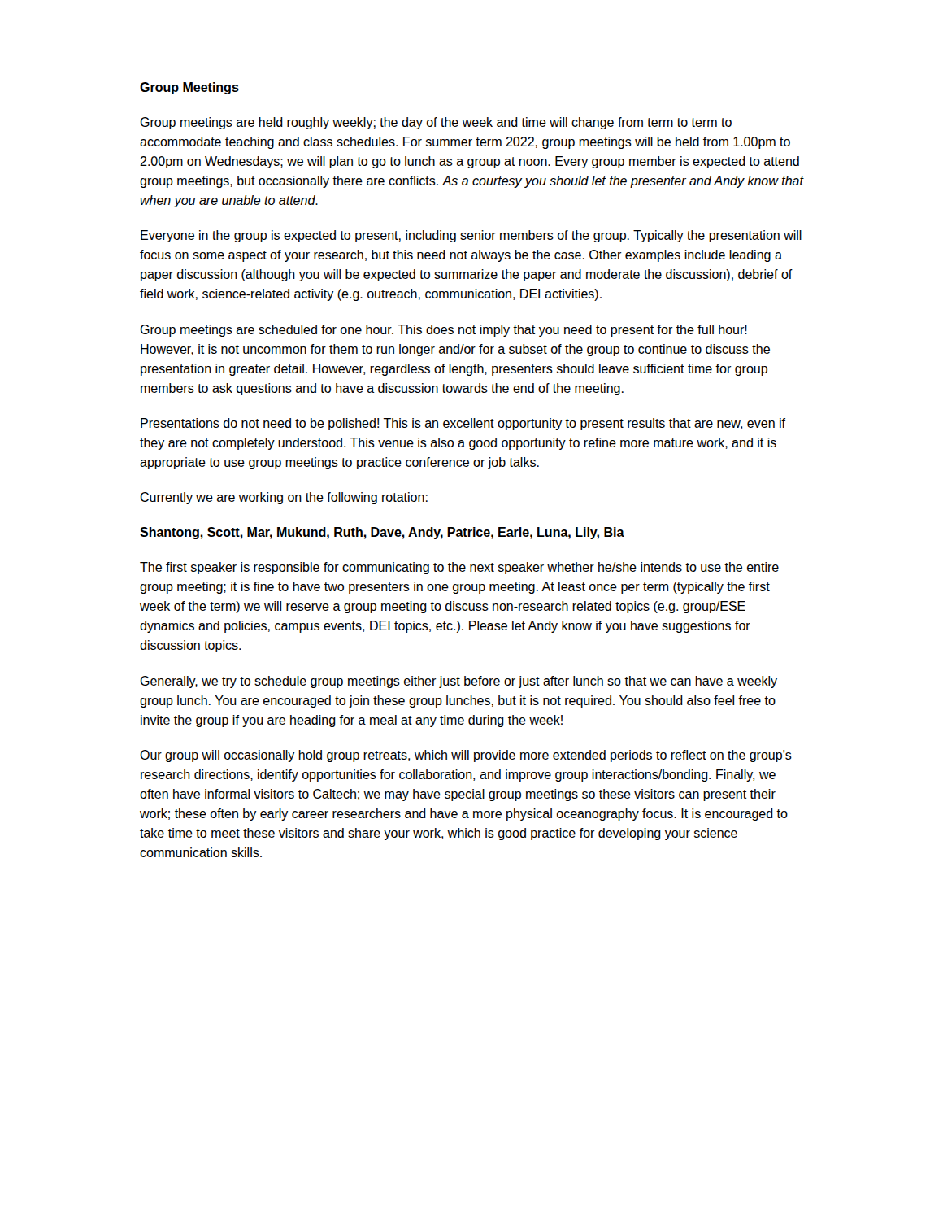Group Meetings
Group meetings are held roughly weekly; the day of the week and time will change from term to term to accommodate teaching and class schedules. For summer term 2022, group meetings will be held from 1.00pm to 2.00pm on Wednesdays; we will plan to go to lunch as a group at noon. Every group member is expected to attend group meetings, but occasionally there are conflicts. As a courtesy you should let the presenter and Andy know that when you are unable to attend.
Everyone in the group is expected to present, including senior members of the group. Typically the presentation will focus on some aspect of your research, but this need not always be the case. Other examples include leading a paper discussion (although you will be expected to summarize the paper and moderate the discussion), debrief of field work, science-related activity (e.g. outreach, communication, DEI activities).
Group meetings are scheduled for one hour. This does not imply that you need to present for the full hour! However, it is not uncommon for them to run longer and/or for a subset of the group to continue to discuss the presentation in greater detail. However, regardless of length, presenters should leave sufficient time for group members to ask questions and to have a discussion towards the end of the meeting.
Presentations do not need to be polished! This is an excellent opportunity to present results that are new, even if they are not completely understood. This venue is also a good opportunity to refine more mature work, and it is appropriate to use group meetings to practice conference or job talks.
Currently we are working on the following rotation:
Shantong, Scott, Mar, Mukund, Ruth, Dave, Andy, Patrice, Earle, Luna, Lily, Bia
The first speaker is responsible for communicating to the next speaker whether he/she intends to use the entire group meeting; it is fine to have two presenters in one group meeting. At least once per term (typically the first week of the term) we will reserve a group meeting to discuss non-research related topics (e.g. group/ESE dynamics and policies, campus events, DEI topics, etc.). Please let Andy know if you have suggestions for discussion topics.
Generally, we try to schedule group meetings either just before or just after lunch so that we can have a weekly group lunch. You are encouraged to join these group lunches, but it is not required. You should also feel free to invite the group if you are heading for a meal at any time during the week!
Our group will occasionally hold group retreats, which will provide more extended periods to reflect on the group's research directions, identify opportunities for collaboration, and improve group interactions/bonding. Finally, we often have informal visitors to Caltech; we may have special group meetings so these visitors can present their work; these often by early career researchers and have a more physical oceanography focus. It is encouraged to take time to meet these visitors and share your work, which is good practice for developing your science communication skills.